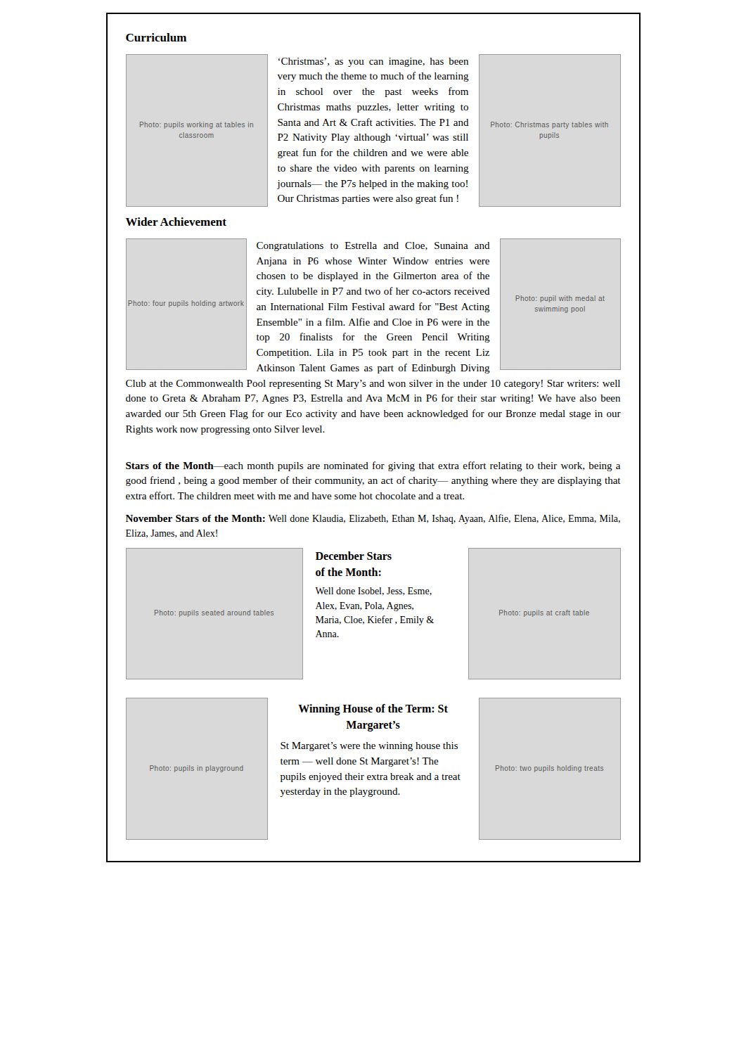Curriculum
Photo: pupils working at tables in classroom
Photo: Christmas party tables with pupils
‘Christmas’, as you can imagine, has been very much the theme to much of the learning in school over the past weeks from Christmas maths puzzles, letter writing to Santa and Art & Craft activities. The P1 and P2 Nativity Play although ‘virtual’ was still great fun for the children and we were able to share the video with parents on learning journals— the P7s helped in the making too! Our Christmas parties were also great fun !
Wider Achievement
Photo: four pupils holding artwork
Photo: pupil with medal at swimming pool
Congratulations to Estrella and Cloe, Sunaina and Anjana in P6 whose Winter Window entries were chosen to be displayed in the Gilmerton area of the city. Lulubelle in P7 and two of her co-actors received an International Film Festival award for "Best Acting Ensemble" in a film. Alfie and Cloe in P6 were in the top 20 finalists for the Green Pencil Writing Competition. Lila in P5 took part in the recent Liz Atkinson Talent Games as part of Edinburgh Diving Club at the Commonwealth Pool representing St Mary’s and won silver in the under 10 category! Star writers: well done to Greta & Abraham P7, Agnes P3, Estrella and Ava McM in P6 for their star writing! We have also been awarded our 5th Green Flag for our Eco activity and have been acknowledged for our Bronze medal stage in our Rights work now progressing onto Silver level.
Stars of the Month—each month pupils are nominated for giving that extra effort relating to their work, being a good friend , being a good member of their community, an act of charity— anything where they are displaying that extra effort. The children meet with me and have some hot chocolate and a treat.
November Stars of the Month: Well done Klaudia, Elizabeth, Ethan M, Ishaq, Ayaan, Alfie, Elena, Alice, Emma, Mila, Eliza, James, and Alex!
Photo: pupils seated around tables
Photo: pupils at craft table
December Stars
of the Month:
Well done Isobel, Jess, Esme, Alex, Evan, Pola, Agnes, Maria, Cloe, Kiefer , Emily & Anna.
Photo: pupils in playground
Photo: two pupils holding treats
Winning House of the Term: St Margaret’s
St Margaret’s were the winning house this term — well done St Margaret’s! The pupils enjoyed their extra break and a treat yesterday in the playground.